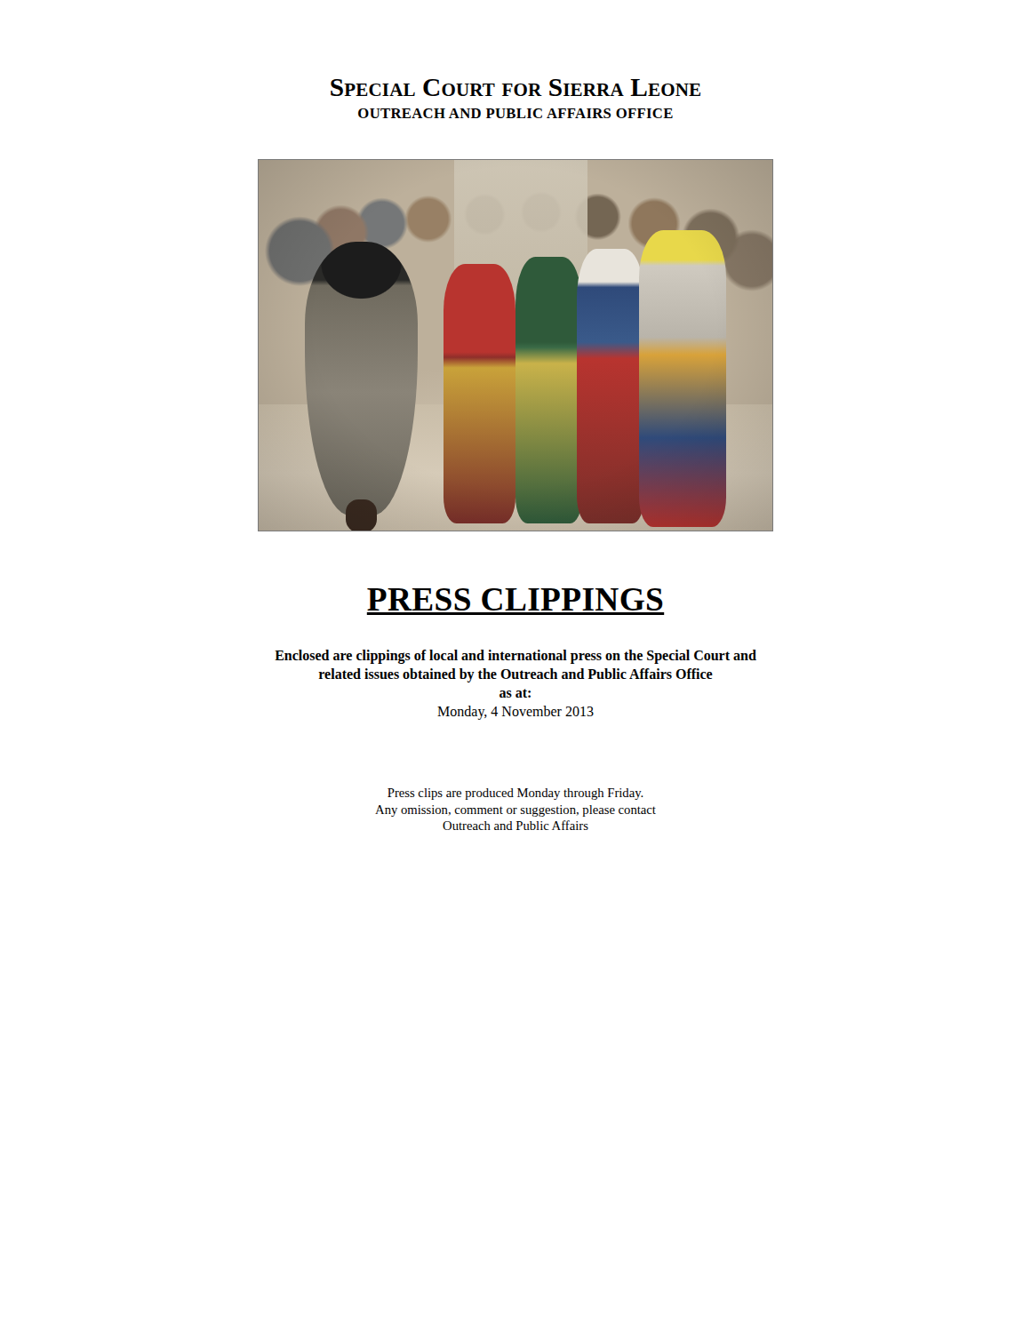Special Court for Sierra Leone OUTREACH AND PUBLIC AFFAIRS OFFICE
PRESS CLIPPINGS
Enclosed are clippings of local and international press on the Special Court and
related issues obtained by the Outreach and Public Affairs Office
as at:
Monday, 4 November 2013
Press clips are produced Monday through Friday.
Any omission, comment or suggestion, please contact
Outreach and Public Affairs